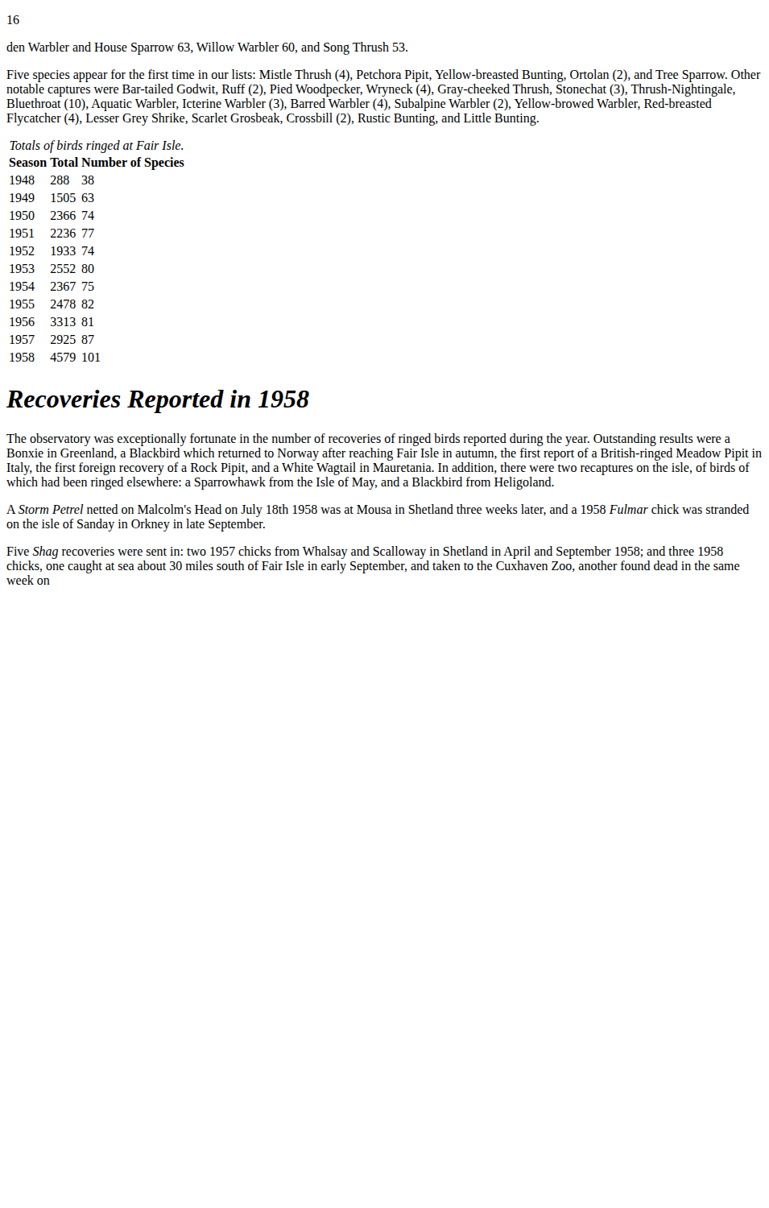16
den Warbler and House Sparrow 63, Willow Warbler 60, and Song Thrush 53.
Five species appear for the first time in our lists: Mistle Thrush (4), Petchora Pipit, Yellow-breasted Bunting, Ortolan (2), and Tree Sparrow. Other notable captures were Bar-tailed Godwit, Ruff (2), Pied Woodpecker, Wryneck (4), Gray-cheeked Thrush, Stonechat (3), Thrush-Nightingale, Bluethroat (10), Aquatic Warbler, Icterine Warbler (3), Barred Warbler (4), Subalpine Warbler (2), Yellow-browed Warbler, Red-breasted Flycatcher (4), Lesser Grey Shrike, Scarlet Grosbeak, Crossbill (2), Rustic Bunting, and Little Bunting.
Totals of birds ringed at Fair Isle.
| Season | Total | Number of Species |
| --- | --- | --- |
| 1948 | 288 | 38 |
| 1949 | 1505 | 63 |
| 1950 | 2366 | 74 |
| 1951 | 2236 | 77 |
| 1952 | 1933 | 74 |
| 1953 | 2552 | 80 |
| 1954 | 2367 | 75 |
| 1955 | 2478 | 82 |
| 1956 | 3313 | 81 |
| 1957 | 2925 | 87 |
| 1958 | 4579 | 101 |
Recoveries Reported in 1958
The observatory was exceptionally fortunate in the number of recoveries of ringed birds reported during the year. Outstanding results were a Bonxie in Greenland, a Blackbird which returned to Norway after reaching Fair Isle in autumn, the first report of a British-ringed Meadow Pipit in Italy, the first foreign recovery of a Rock Pipit, and a White Wagtail in Mauretania. In addition, there were two recaptures on the isle, of birds of which had been ringed elsewhere: a Sparrowhawk from the Isle of May, and a Blackbird from Heligoland.
A Storm Petrel netted on Malcolm's Head on July 18th 1958 was at Mousa in Shetland three weeks later, and a 1958 Fulmar chick was stranded on the isle of Sanday in Orkney in late September.
Five Shag recoveries were sent in: two 1957 chicks from Whalsay and Scalloway in Shetland in April and September 1958; and three 1958 chicks, one caught at sea about 30 miles south of Fair Isle in early September, and taken to the Cuxhaven Zoo, another found dead in the same week on